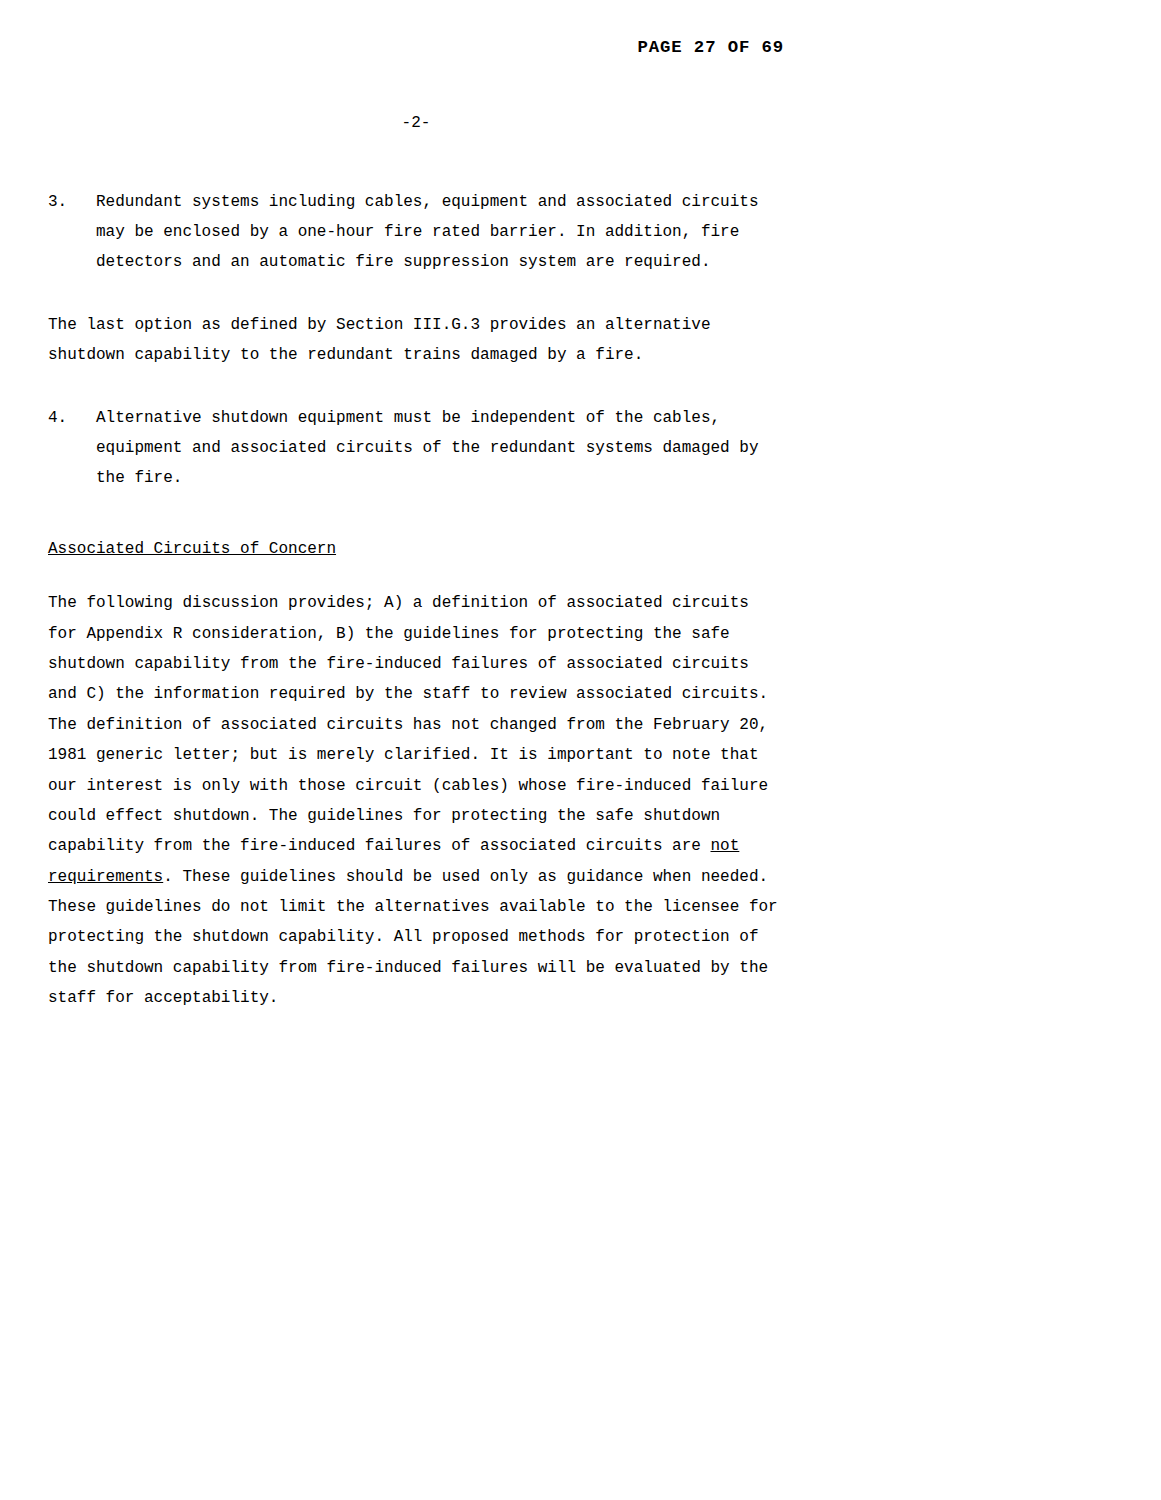PAGE 27 OF 69
-2-
3. Redundant systems including cables, equipment and associated circuits may be enclosed by a one-hour fire rated barrier. In addition, fire detectors and an automatic fire suppression system are required.
The last option as defined by Section III.G.3 provides an alternative shutdown capability to the redundant trains damaged by a fire.
4. Alternative shutdown equipment must be independent of the cables, equipment and associated circuits of the redundant systems damaged by the fire.
Associated Circuits of Concern
The following discussion provides; A) a definition of associated circuits for Appendix R consideration, B) the guidelines for protecting the safe shutdown capability from the fire-induced failures of associated circuits and C) the information required by the staff to review associated circuits. The definition of associated circuits has not changed from the February 20, 1981 generic letter; but is merely clarified. It is important to note that our interest is only with those circuit (cables) whose fire-induced failure could effect shutdown. The guidelines for protecting the safe shutdown capability from the fire-induced failures of associated circuits are not requirements. These guidelines should be used only as guidance when needed. These guidelines do not limit the alternatives available to the licensee for protecting the shutdown capability. All proposed methods for protection of the shutdown capability from fire-induced failures will be evaluated by the staff for acceptability.